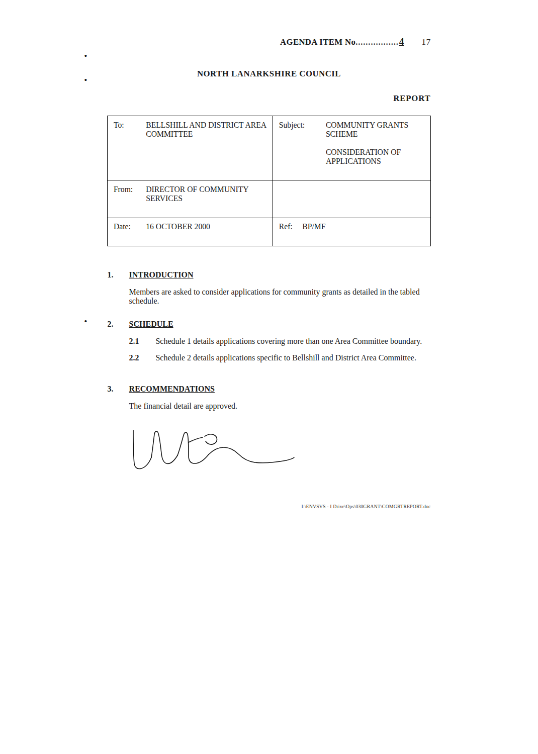•
•
AGENDA ITEM No................. 417
NORTH LANARKSHIRE COUNCIL
REPORT
| To: | BELLSHILL AND DISTRICT AREA COMMITTEE | Subject: | COMMUNITY GRANTS SCHEME CONSIDERATION OF APPLICATIONS |
| From: | DIRECTOR OF COMMUNITY SERVICES | |
| Date: | 16 OCTOBER 2000 | Ref: BP/MF |
1.
INTRODUCTION
Members are asked to consider applications for community grants as detailed in the tabled schedule.
2.
SCHEDULE
2.1
Schedule 1 details applications covering more than one Area Committee boundary.
2.2
Schedule 2 details applications specific to Bellshill and District Area Committee.
3.
RECOMMENDATIONS
The financial detail are approved.
•
I:\ENVSVS - I Drive\Ops\030GRANT\COMGRTREPORT.doc